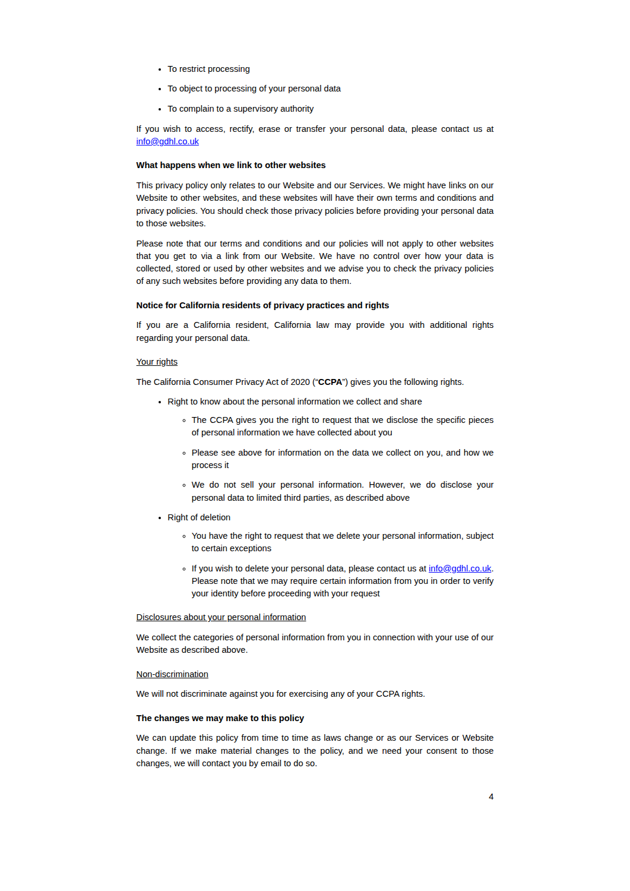To restrict processing
To object to processing of your personal data
To complain to a supervisory authority
If you wish to access, rectify, erase or transfer your personal data, please contact us at info@gdhl.co.uk
What happens when we link to other websites
This privacy policy only relates to our Website and our Services. We might have links on our Website to other websites, and these websites will have their own terms and conditions and privacy policies. You should check those privacy policies before providing your personal data to those websites.
Please note that our terms and conditions and our policies will not apply to other websites that you get to via a link from our Website. We have no control over how your data is collected, stored or used by other websites and we advise you to check the privacy policies of any such websites before providing any data to them.
Notice for California residents of privacy practices and rights
If you are a California resident, California law may provide you with additional rights regarding your personal data.
Your rights
The California Consumer Privacy Act of 2020 (“CCPA”) gives you the following rights.
Right to know about the personal information we collect and share
The CCPA gives you the right to request that we disclose the specific pieces of personal information we have collected about you
Please see above for information on the data we collect on you, and how we process it
We do not sell your personal information. However, we do disclose your personal data to limited third parties, as described above
Right of deletion
You have the right to request that we delete your personal information, subject to certain exceptions
If you wish to delete your personal data, please contact us at info@gdhl.co.uk. Please note that we may require certain information from you in order to verify your identity before proceeding with your request
Disclosures about your personal information
We collect the categories of personal information from you in connection with your use of our Website as described above.
Non-discrimination
We will not discriminate against you for exercising any of your CCPA rights.
The changes we may make to this policy
We can update this policy from time to time as laws change or as our Services or Website change. If we make material changes to the policy, and we need your consent to those changes, we will contact you by email to do so.
4